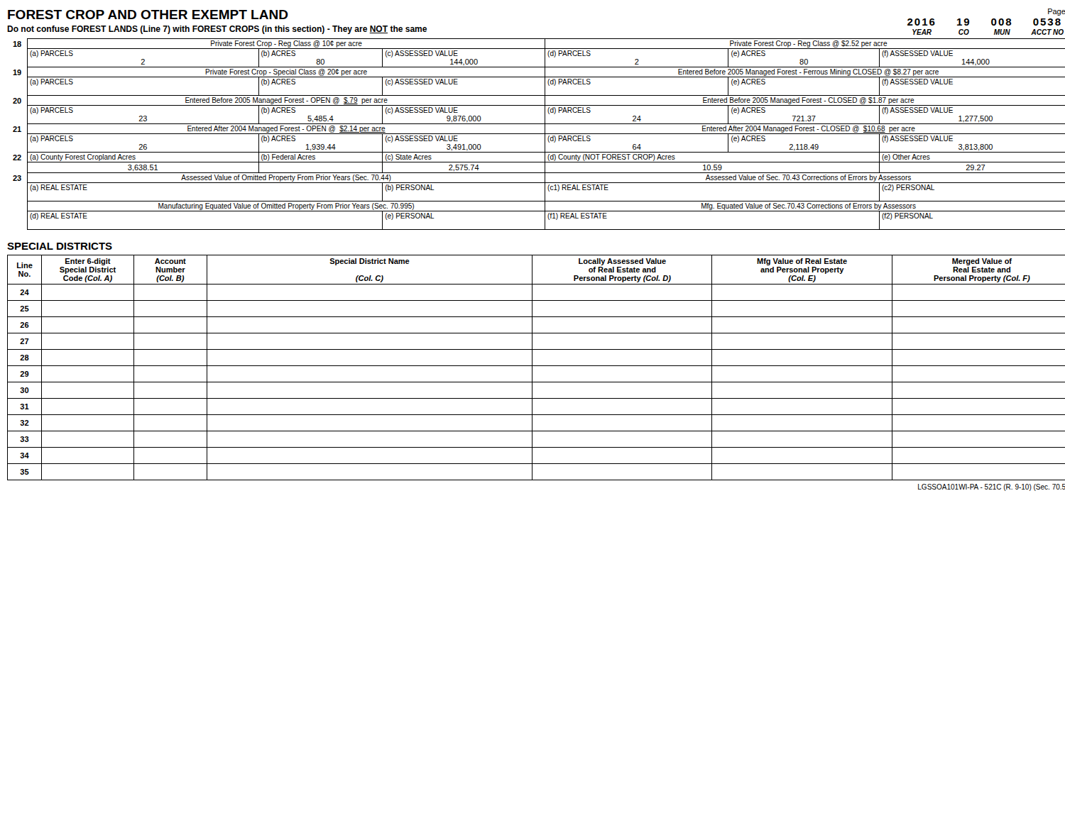FOREST CROP AND OTHER EXEMPT LAND
Do not confuse FOREST LANDS (Line 7) with FOREST CROPS (in this section) - They are NOT the same
Page 2
| 2016 | 19 | 008 | 0538 |
| YEAR | CO | MUN | ACCT NO |
| 18 | Private Forest Crop - Reg Class @ 10¢ per acre | Private Forest Crop - Reg Class @ $2.52 per acre |
| (a) PARCELS 2 | (b) ACRES 80 | (c) ASSESSED VALUE 144,000 | (d) PARCELS 2 | (e) ACRES 80 | (f) ASSESSED VALUE 144,000 |
| 19 | Private Forest Crop - Special Class @ 20¢ per acre | Entered Before 2005 Managed Forest - Ferrous Mining CLOSED @ $8.27 per acre |
| (a) PARCELS | (b) ACRES | (c) ASSESSED VALUE | (d) PARCELS | (e) ACRES | (f) ASSESSED VALUE |
| 20 | Entered Before 2005 Managed Forest - OPEN @ $.79 per acre | Entered Before 2005 Managed Forest - CLOSED @ $1.87 per acre |
| (a) PARCELS 23 | (b) ACRES 5,485.4 | (c) ASSESSED VALUE 9,876,000 | (d) PARCELS 24 | (e) ACRES 721.37 | (f) ASSESSED VALUE 1,277,500 |
| 21 | Entered After 2004 Managed Forest - OPEN @ $2.14 per acre | Entered After 2004 Managed Forest - CLOSED @ $10.68 per acre |
| (a) PARCELS 26 | (b) ACRES 1,939.44 | (c) ASSESSED VALUE 3,491,000 | (d) PARCELS 64 | (e) ACRES 2,118.49 | (f) ASSESSED VALUE 3,813,800 |
| 22 | (a) County Forest Cropland Acres | (b) Federal Acres | (c) State Acres | (d) County (NOT FOREST CROP) Acres | (e) Other Acres |
| 3,638.51 | | 2,575.74 | 10.59 | 29.27 |
| 23 | Assessed Value of Omitted Property From Prior Years (Sec. 70.44) | Assessed Value of Sec. 70.43 Corrections of Errors by Assessors |
| (a) REAL ESTATE | (b) PERSONAL | (c1) REAL ESTATE | (c2) PERSONAL |
| Manufacturing Equated Value of Omitted Property From Prior Years (Sec. 70.995) | Mfg. Equated Value of Sec.70.43 Corrections of Errors by Assessors |
| (d) REAL ESTATE | (e) PERSONAL | (f1) REAL ESTATE | (f2) PERSONAL |
SPECIAL DISTRICTS
| Line No. | Enter 6-digit Special District Code (Col. A) | Account Number (Col. B) | Special District Name (Col. C) | Locally Assessed Value of Real Estate and Personal Property (Col. D) | Mfg Value of Real Estate and Personal Property (Col. E) | Merged Value of Real Estate and Personal Property (Col. F) |
| --- | --- | --- | --- | --- | --- | --- |
| 24 | | | | | | |
| 25 | | | | | | |
| 26 | | | | | | |
| 27 | | | | | | |
| 28 | | | | | | |
| 29 | | | | | | |
| 30 | | | | | | |
| 31 | | | | | | |
| 32 | | | | | | |
| 33 | | | | | | |
| 34 | | | | | | |
| 35 | | | | | | |
LGSSOA101WI-PA - 521C (R. 9-10) (Sec. 70.53)